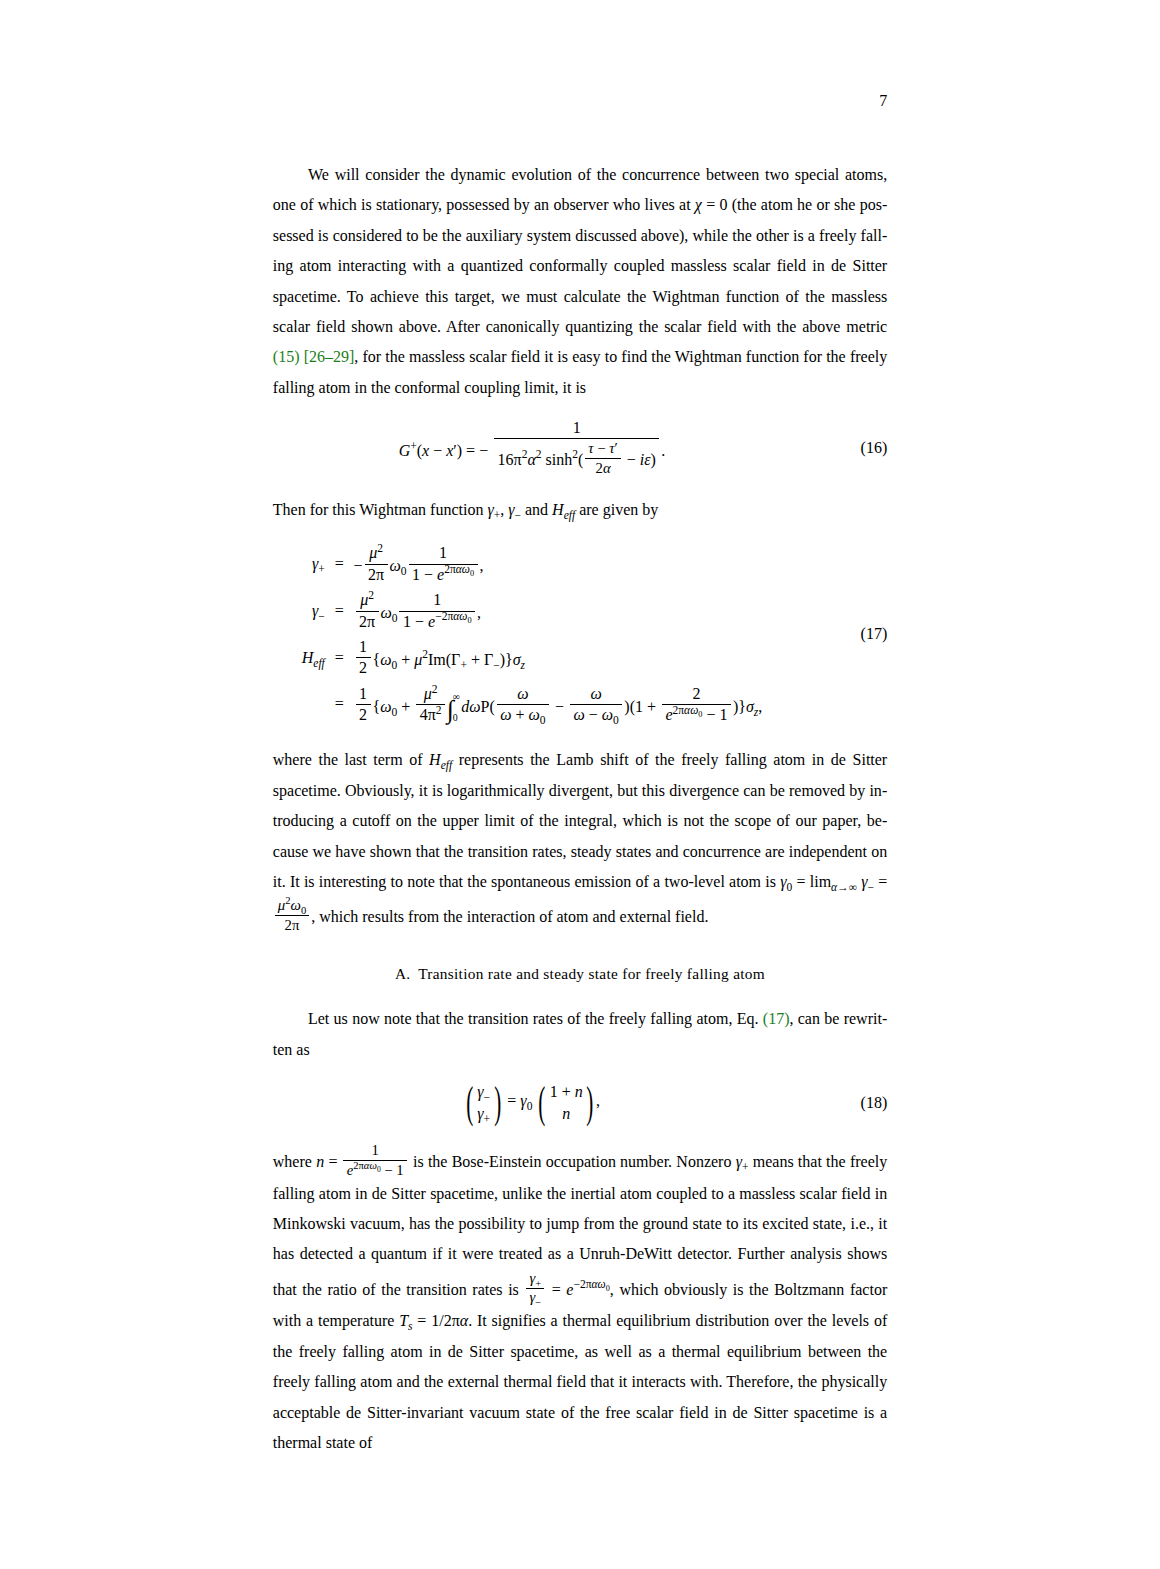7
We will consider the dynamic evolution of the concurrence between two special atoms, one of which is stationary, possessed by an observer who lives at χ = 0 (the atom he or she possessed is considered to be the auxiliary system discussed above), while the other is a freely falling atom interacting with a quantized conformally coupled massless scalar field in de Sitter spacetime. To achieve this target, we must calculate the Wightman function of the massless scalar field shown above. After canonically quantizing the scalar field with the above metric (15) [26–29], for the massless scalar field it is easy to find the Wightman function for the freely falling atom in the conformal coupling limit, it is
G+(x − x′) = − 1 16π2α2 sinh2(τ − τ′2α − iε) .
(16)
Then for this Wightman function γ+, γ− and Heff are given by
γ+ = −μ22π ω011 − e2παω0,
γ− = μ22π ω011 − e−2παω0,
Heff = 12{ω0 + μ2Im(Γ+ + Γ−)}σz
= 12{ω0 + μ24π2∫∞0 dω P(ωω + ω0 − ωω − ω0)(1 + 2 e2παω0 − 1)}σz,
(17)
where the last term of Heff represents the Lamb shift of the freely falling atom in de Sitter spacetime. Obviously, it is logarithmically divergent, but this divergence can be removed by introducing a cutoff on the upper limit of the integral, which is not the scope of our paper, because we have shown that the transition rates, steady states and concurrence are independent on it. It is interesting to note that the spontaneous emission of a two-level atom is γ0 = limα→∞ γ− = μ2ω02π, which results from the interaction of atom and external field.
A. Transition rate and steady state for freely falling atom
Let us now note that the transition rates of the freely falling atom, Eq. (17), can be rewritten as
(γ−γ+) = γ0 (1 + n n),
(18)
where n = 1 e2παω0 − 1 is the Bose-Einstein occupation number. Nonzero γ+ means that the freely falling atom in de Sitter spacetime, unlike the inertial atom coupled to a massless scalar field in Minkowski vacuum, has the possibility to jump from the ground state to its excited state, i.e., it has detected a quantum if it were treated as a Unruh-DeWitt detector. Further analysis shows that the ratio of the transition rates is γ+γ− = e−2παω0, which obviously is the Boltzmann factor with a temperature Ts = 1/2πα. It signifies a thermal equilibrium distribution over the levels of the freely falling atom in de Sitter spacetime, as well as a thermal equilibrium between the freely falling atom and the external thermal field that it interacts with. Therefore, the physically acceptable de Sitter-invariant vacuum state of the free scalar field in de Sitter spacetime is a thermal state of